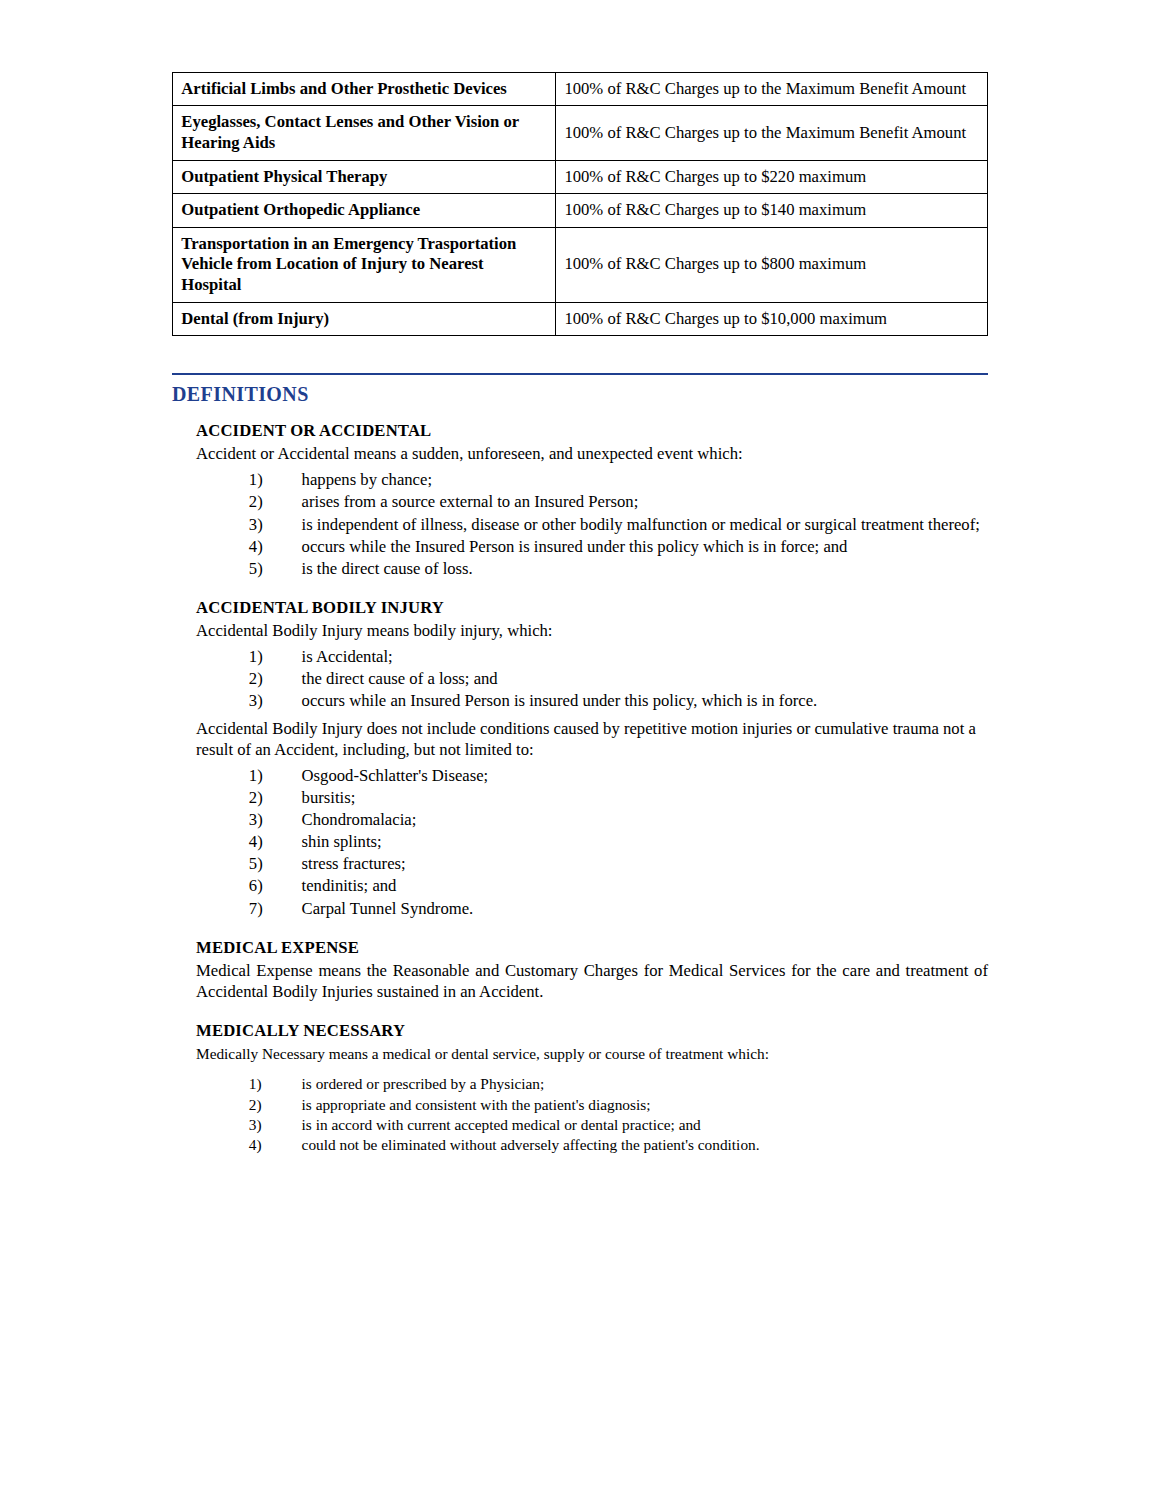| Artificial Limbs and Other Prosthetic Devices | 100% of R&C Charges up to the Maximum Benefit Amount |
| Eyeglasses, Contact Lenses and Other Vision or Hearing Aids | 100% of R&C Charges up to the Maximum Benefit Amount |
| Outpatient Physical Therapy | 100% of R&C Charges up to $220 maximum |
| Outpatient Orthopedic Appliance | 100% of R&C Charges up to $140 maximum |
| Transportation in an Emergency Trasportation Vehicle from Location of Injury to Nearest Hospital | 100% of R&C Charges up to $800 maximum |
| Dental (from Injury) | 100% of R&C Charges up to $10,000 maximum |
DEFINITIONS
ACCIDENT OR ACCIDENTAL
Accident or Accidental means a sudden, unforeseen, and unexpected event which:
1) happens by chance;
2) arises from a source external to an Insured Person;
3) is independent of illness, disease or other bodily malfunction or medical or surgical treatment thereof;
4) occurs while the Insured Person is insured under this policy which is in force; and
5) is the direct cause of loss.
ACCIDENTAL BODILY INJURY
Accidental Bodily Injury means bodily injury, which:
1) is Accidental;
2) the direct cause of a loss; and
3) occurs while an Insured Person is insured under this policy, which is in force.
Accidental Bodily Injury does not include conditions caused by repetitive motion injuries or cumulative trauma not a result of an Accident, including, but not limited to:
1) Osgood-Schlatter's Disease;
2) bursitis;
3) Chondromalacia;
4) shin splints;
5) stress fractures;
6) tendinitis; and
7) Carpal Tunnel Syndrome.
MEDICAL EXPENSE
Medical Expense means the Reasonable and Customary Charges for Medical Services for the care and treatment of Accidental Bodily Injuries sustained in an Accident.
MEDICALLY NECESSARY
Medically Necessary means a medical or dental service, supply or course of treatment which:
1) is ordered or prescribed by a Physician;
2) is appropriate and consistent with the patient's diagnosis;
3) is in accord with current accepted medical or dental practice; and
4) could not be eliminated without adversely affecting the patient's condition.